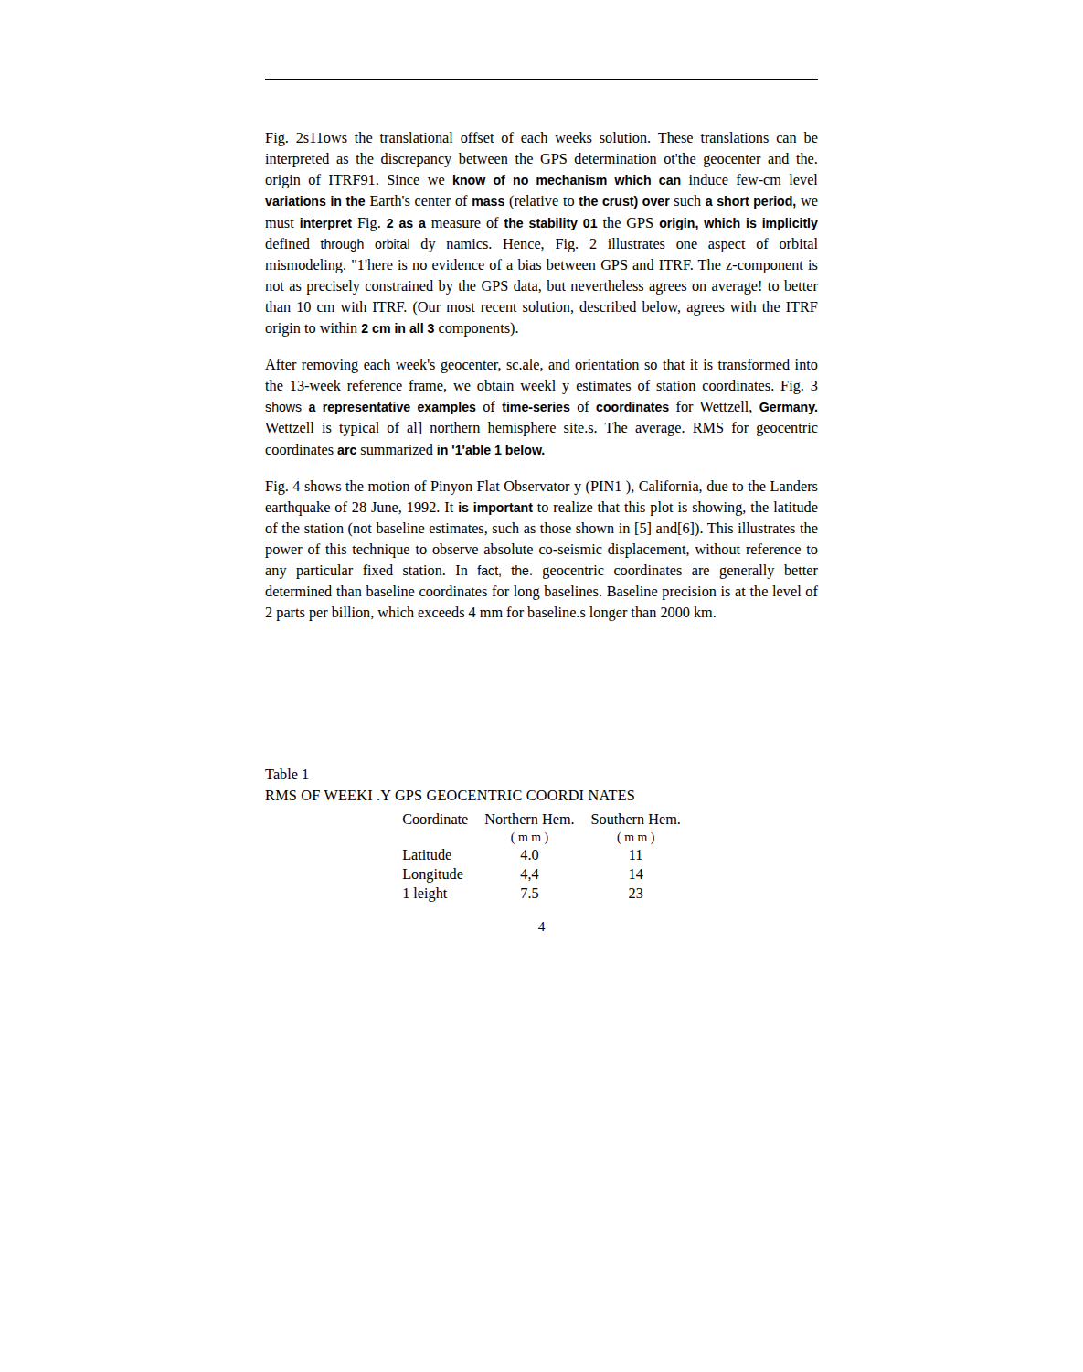Fig. 2s11ows the translational offset of each weeks solution. These translations can be interpreted as the discrepancy between the GPS determination ot'the geocenter and the. origin of ITRF91. Since we know of no mechanism which can induce few-cm level variations in the Earth's center of mass (relative to the crust) over such a short period, we must interpret Fig. 2 as a measure of the stability 01 the GPS origin, which is implicitly defined through orbital dy namics. Hence, Fig. 2 illustrates one aspect of orbital mismodeling. "1'here is no evidence of a bias between GPS and ITRF. The z-component is not as precisely constrained by the GPS data, but nevertheless agrees on average! to better than 10 cm with ITRF. (Our most recent solution, described below, agrees with the ITRF origin to within 2 cm in all 3 components).
After removing each week's geocenter, sc.ale, and orientation so that it is transformed into the 13-week reference frame, we obtain weekl y estimates of station coordinates. Fig. 3 shows a representative examples of time-series of coordinates for Wettzell, Germany. Wettzell is typical of al] northern hemisphere site.s. The average. RMS for geocentric coordinates arc summarized in '1'able 1 below.
Fig. 4 shows the motion of Pinyon Flat Observator y (PIN1 ), California, due to the Landers earthquake of 28 June, 1992. It is important to realize that this plot is showing, the latitude of the station (not baseline estimates, such as those shown in [5] and[6]). This illustrates the power of this technique to observe absolute co-seismic displacement, without reference to any particular fixed station. In fact, the. geocentric coordinates are generally better determined than baseline coordinates for long baselines. Baseline precision is at the level of 2 parts per billion, which exceeds 4 mm for baseline.s longer than 2000 km.
Table 1
RMS OF WEEKI .Y GPS GEOCENTRIC COORDI NATES
| Coordinate | Northern Hem. | Southern Hem. |
| | ( m m ) | ( m m ) |
| Latitude | 4.0 | 11 |
| Longitude | 4,4 | 14 |
| 1 leight | 7.5 | 23 |
4